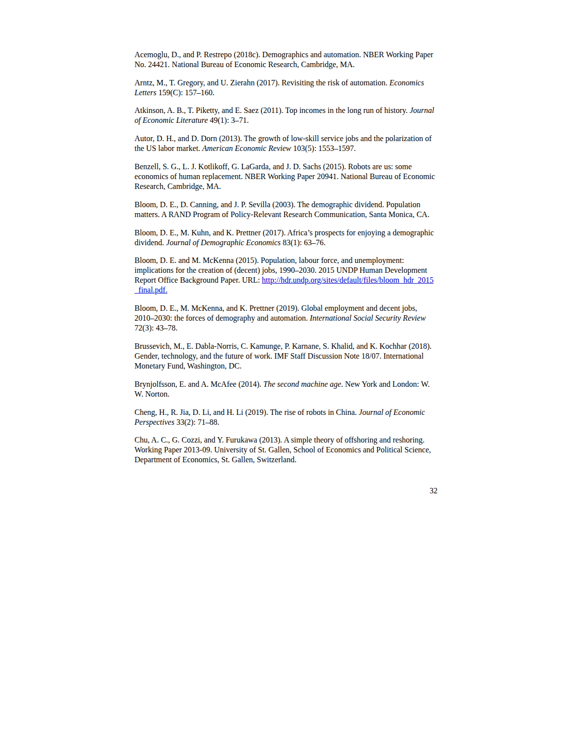Acemoglu, D., and P. Restrepo (2018c). Demographics and automation. NBER Working Paper No. 24421. National Bureau of Economic Research, Cambridge, MA.
Arntz, M., T. Gregory, and U. Zierahn (2017). Revisiting the risk of automation. Economics Letters 159(C): 157–160.
Atkinson, A. B., T. Piketty, and E. Saez (2011). Top incomes in the long run of history. Journal of Economic Literature 49(1): 3–71.
Autor, D. H., and D. Dorn (2013). The growth of low-skill service jobs and the polarization of the US labor market. American Economic Review 103(5): 1553–1597.
Benzell, S. G., L. J. Kotlikoff, G. LaGarda, and J. D. Sachs (2015). Robots are us: some economics of human replacement. NBER Working Paper 20941. National Bureau of Economic Research, Cambridge, MA.
Bloom, D. E., D. Canning, and J. P. Sevilla (2003). The demographic dividend. Population matters. A RAND Program of Policy-Relevant Research Communication, Santa Monica, CA.
Bloom, D. E., M. Kuhn, and K. Prettner (2017). Africa’s prospects for enjoying a demographic dividend. Journal of Demographic Economics 83(1): 63–76.
Bloom, D. E. and M. McKenna (2015). Population, labour force, and unemployment: implications for the creation of (decent) jobs, 1990–2030. 2015 UNDP Human Development Report Office Background Paper. URL: http://hdr.undp.org/sites/default/files/bloom_hdr_2015_final.pdf.
Bloom, D. E., M. McKenna, and K. Prettner (2019). Global employment and decent jobs, 2010–2030: the forces of demography and automation. International Social Security Review 72(3): 43–78.
Brussevich, M., E. Dabla-Norris, C. Kamunge, P. Karnane, S. Khalid, and K. Kochhar (2018). Gender, technology, and the future of work. IMF Staff Discussion Note 18/07. International Monetary Fund, Washington, DC.
Brynjolfsson, E. and A. McAfee (2014). The second machine age. New York and London: W. W. Norton.
Cheng, H., R. Jia, D. Li, and H. Li (2019). The rise of robots in China. Journal of Economic Perspectives 33(2): 71–88.
Chu, A. C., G. Cozzi, and Y. Furukawa (2013). A simple theory of offshoring and reshoring. Working Paper 2013-09. University of St. Gallen, School of Economics and Political Science, Department of Economics, St. Gallen, Switzerland.
32